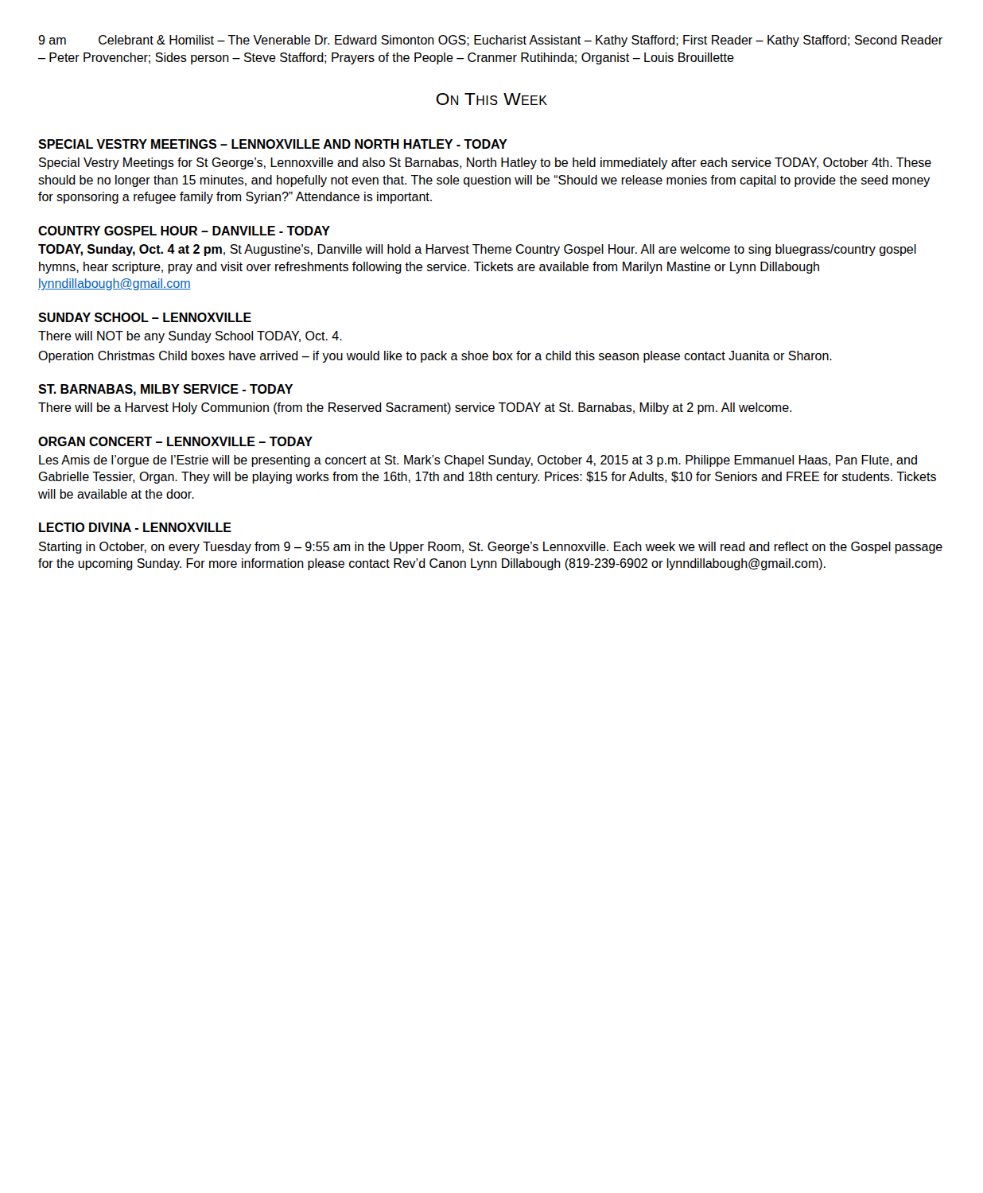9 am Celebrant & Homilist – The Venerable Dr. Edward Simonton OGS; Eucharist Assistant – Kathy Stafford; First Reader – Kathy Stafford; Second Reader – Peter Provencher; Sides person – Steve Stafford; Prayers of the People – Cranmer Rutihinda; Organist – Louis Brouillette
On This Week
Special Vestry Meetings – Lennoxville and North Hatley - Today
Special Vestry Meetings for St George’s, Lennoxville and also St Barnabas, North Hatley to be held immediately after each service TODAY, October 4th. These should be no longer than 15 minutes, and hopefully not even that. The sole question will be “Should we release monies from capital to provide the seed money for sponsoring a refugee family from Syrian?” Attendance is important.
Country Gospel Hour – Danville - Today
TODAY, Sunday, Oct. 4 at 2 pm, St Augustine's, Danville will hold a Harvest Theme Country Gospel Hour. All are welcome to sing bluegrass/country gospel hymns, hear scripture, pray and visit over refreshments following the service. Tickets are available from Marilyn Mastine or Lynn Dillabough lynndillabough@gmail.com
Sunday School – Lennoxville
There will NOT be any Sunday School TODAY, Oct. 4.
Operation Christmas Child boxes have arrived – if you would like to pack a shoe box for a child this season please contact Juanita or Sharon.
St. Barnabas, Milby Service - Today
There will be a Harvest Holy Communion (from the Reserved Sacrament) service TODAY at St. Barnabas, Milby at 2 pm. All welcome.
Organ Concert – Lennoxville – Today
Les Amis de l’orgue de l’Estrie will be presenting a concert at St. Mark’s Chapel Sunday, October 4, 2015 at 3 p.m. Philippe Emmanuel Haas, Pan Flute, and Gabrielle Tessier, Organ. They will be playing works from the 16th, 17th and 18th century. Prices: $15 for Adults, $10 for Seniors and FREE for students. Tickets will be available at the door.
Lectio Divina - Lennoxville
Starting in October, on every Tuesday from 9 – 9:55 am in the Upper Room, St. George’s Lennoxville. Each week we will read and reflect on the Gospel passage for the upcoming Sunday. For more information please contact Rev’d Canon Lynn Dillabough (819-239-6902 or lynndillabough@gmail.com).